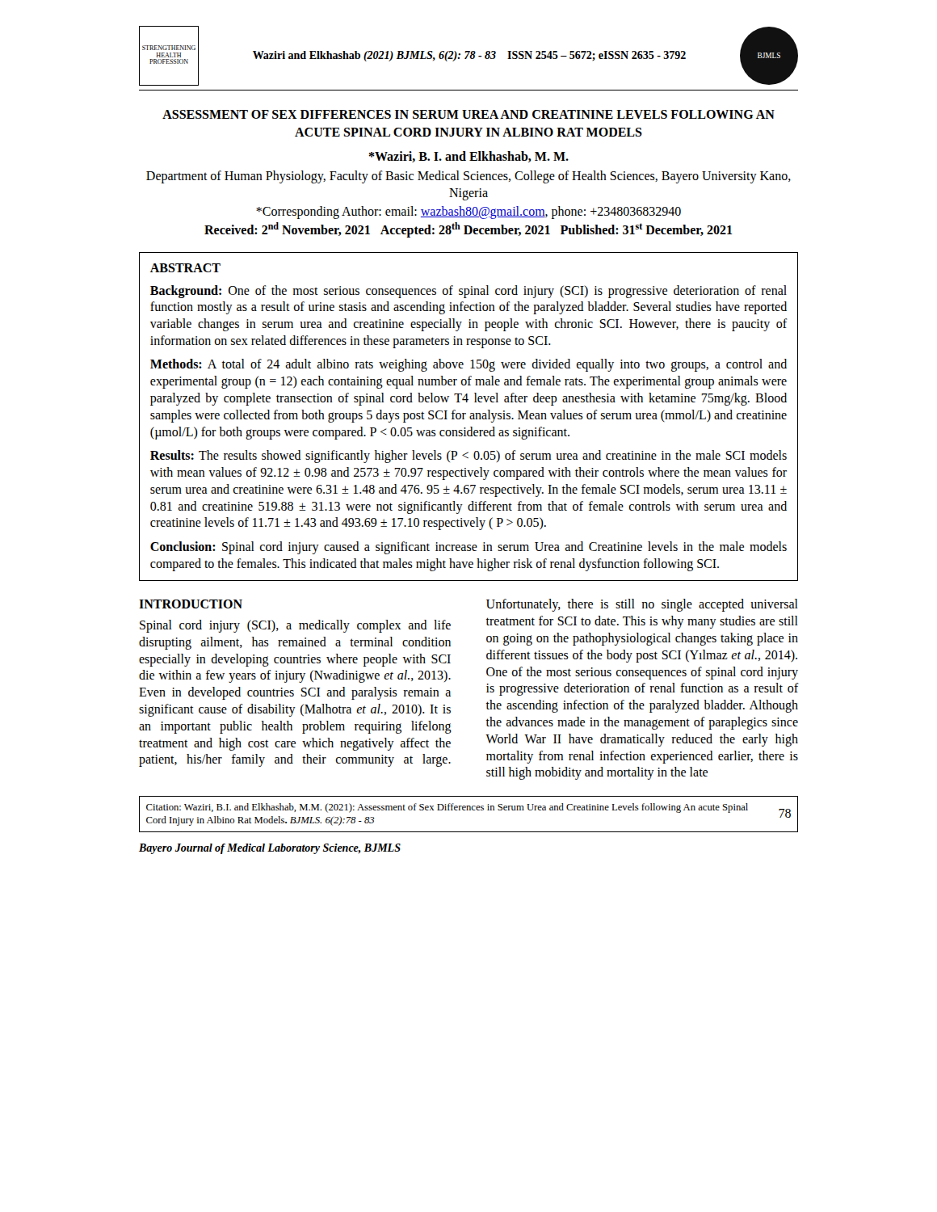STRENGTHENING
HEALTH
PROFESSION
Waziri and Elkhashab (2021) BJMLS, 6(2): 78 - 83 ISSN 2545 – 5672; eISSN 2635 - 3792
BJMLS
Assessment of Sex Differences in Serum Urea and Creatinine Levels Following an Acute Spinal Cord Injury in Albino Rat Models
*Waziri, B. I. and Elkhashab, M. M.
Department of Human Physiology, Faculty of Basic Medical Sciences, College of Health Sciences, Bayero University Kano, Nigeria
*Corresponding Author: email: wazbash80@gmail.com, phone: +2348036832940
Received: 2nd November, 2021 Accepted: 28th December, 2021 Published: 31st December, 2021
Abstract
Background: One of the most serious consequences of spinal cord injury (SCI) is progressive deterioration of renal function mostly as a result of urine stasis and ascending infection of the paralyzed bladder. Several studies have reported variable changes in serum urea and creatinine especially in people with chronic SCI. However, there is paucity of information on sex related differences in these parameters in response to SCI.
Methods: A total of 24 adult albino rats weighing above 150g were divided equally into two groups, a control and experimental group (n = 12) each containing equal number of male and female rats. The experimental group animals were paralyzed by complete transection of spinal cord below T4 level after deep anesthesia with ketamine 75mg/kg. Blood samples were collected from both groups 5 days post SCI for analysis. Mean values of serum urea (mmol/L) and creatinine (µmol/L) for both groups were compared. P < 0.05 was considered as significant.
Results: The results showed significantly higher levels (P < 0.05) of serum urea and creatinine in the male SCI models with mean values of 92.12 ± 0.98 and 2573 ± 70.97 respectively compared with their controls where the mean values for serum urea and creatinine were 6.31 ± 1.48 and 476. 95 ± 4.67 respectively. In the female SCI models, serum urea 13.11 ± 0.81 and creatinine 519.88 ± 31.13 were not significantly different from that of female controls with serum urea and creatinine levels of 11.71 ± 1.43 and 493.69 ± 17.10 respectively ( P > 0.05).
Conclusion: Spinal cord injury caused a significant increase in serum Urea and Creatinine levels in the male models compared to the females. This indicated that males might have higher risk of renal dysfunction following SCI.
Introduction
Spinal cord injury (SCI), a medically complex and life disrupting ailment, has remained a terminal condition especially in developing countries where people with SCI die within a few years of injury (Nwadinigwe et al., 2013). Even in developed countries SCI and paralysis remain a significant cause of disability (Malhotra et al., 2010). It is an important public health problem requiring lifelong treatment and high cost care which negatively affect the patient, his/her family and their community at large. Unfortunately, there is still no single accepted universal treatment for SCI to date. This is why many studies are still on going on the pathophysiological changes taking place in different tissues of the body post SCI (Yılmaz et al., 2014). One of the most serious consequences of spinal cord injury is progressive deterioration of renal function as a result of the ascending infection of the paralyzed bladder. Although the advances made in the management of paraplegics since World War II have dramatically reduced the early high mortality from renal infection experienced earlier, there is still high mobidity and mortality in the late
Citation: Waziri, B.I. and Elkhashab, M.M. (2021): Assessment of Sex Differences in Serum Urea and Creatinine Levels following An acute Spinal Cord Injury in Albino Rat Models. BJMLS. 6(2):78 - 83
78
Bayero Journal of Medical Laboratory Science, BJMLS